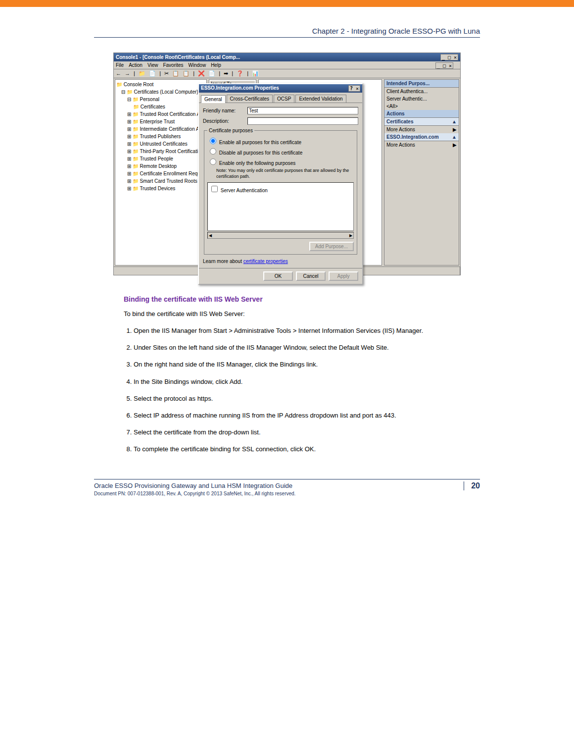Chapter 2 - Integrating Oracle ESSO-PG with Luna
Console1 - [Console Root\Certificates (Local Comp... _ □ ✕
File Action View Favorites Window Help _ □ ✕
← → | 📁 📄 | ✂ 📋 📋 | ❌ 📄 | ➡ | ❓ | 📊
📁 Console Root
⊟ 📁 Certificates (Local Computer)
⊟ 📁 Personal
📁 Certificates
⊞ 📁 Trusted Root Certification Aut...
⊞ 📁 Enterprise Trust
⊞ 📁 Intermediate Certification Aut...
⊞ 📁 Trusted Publishers
⊞ 📁 Untrusted Certificates
⊞ 📁 Third-Party Root Certification...
⊞ 📁 Trusted People
⊞ 📁 Remote Desktop
⊞ 📁 Certificate Enrollment Request...
⊞ 📁 Smart Card Trusted Roots
⊞ 📁 Trusted Devices
Issued To ▲
🔒 ESSO.Integral...
🔒 ESSO.Integral...
🔒 Integration-ES...
Intended Purpos...
Client Authentica...
Server Authentic...
<All>
Actions
Certificates▲
More Actions▶
ESSO.Integration.com▲
More Actions▶
ESSO.Integration.com Properties ? ✕
General Cross-Certificates OCSP Extended Validation
Friendly name:
Description:
Certificate purposes
Enable all purposes for this certificate
Disable all purposes for this certificate
Enable only the following purposes
Note: You may only edit certificate purposes that are allowed by the certification path.
Server Authentication
◀▶
Add Purpose...
Learn more about certificate properties
OK Cancel Apply
Binding the certificate with IIS Web Server
To bind the certificate with IIS Web Server:
Open the IIS Manager from Start > Administrative Tools > Internet Information Services (IIS) Manager.
Under Sites on the left hand side of the IIS Manager Window, select the Default Web Site.
On the right hand side of the IIS Manager, click the Bindings link.
In the Site Bindings window, click Add.
Select the protocol as https.
Select IP address of machine running IIS from the IP Address dropdown list and port as 443.
Select the certificate from the drop-down list.
To complete the certificate binding for SSL connection, click OK.
Oracle ESSO Provisioning Gateway and Luna HSM Integration Guide
Document PN: 007-012388-001, Rev. A, Copyright © 2013 SafeNet, Inc., All rights reserved.
20